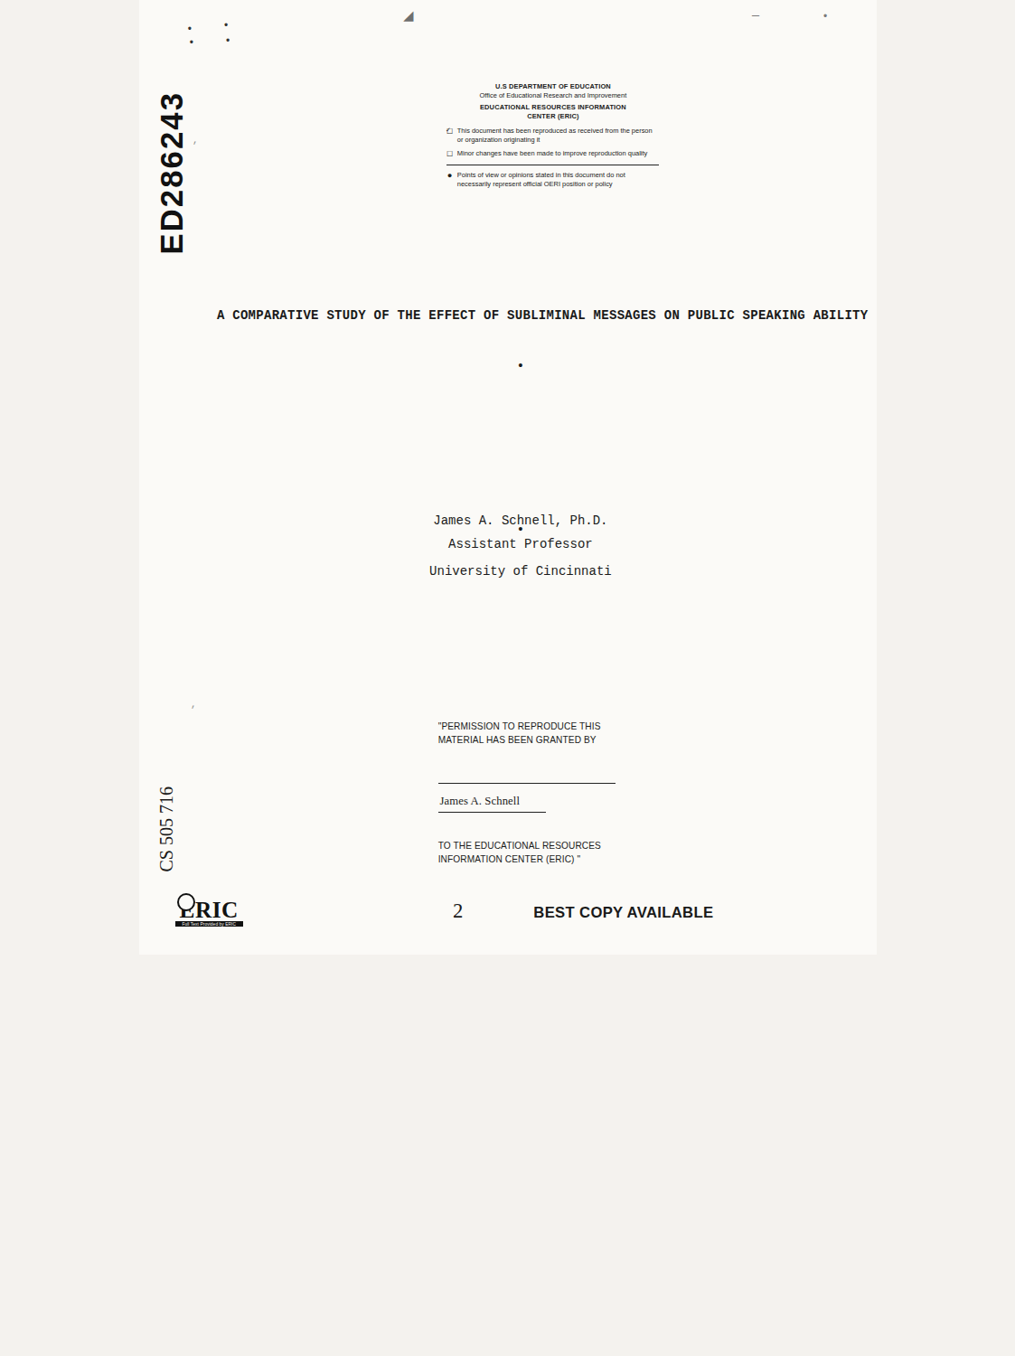ED286243
CS 505 716
• • • •
, , ◢ — •
U.S DEPARTMENT OF EDUCATION
Office of Educational Research and Improvement
EDUCATIONAL RESOURCES INFORMATION
CENTER (ERIC)
☐ ✓ This document has been reproduced as received from the person or organization originating it
☐ Minor changes have been made to improve reproduction quality
● Points of view or opinions stated in this document do not necessarily represent official OERI position or policy
A COMPARATIVE STUDY OF THE EFFECT OF SUBLIMINAL MESSAGES ON PUBLIC SPEAKING ABILITY
•
James A. Schnell, Ph.D. • Assistant Professor
University of Cincinnati
"PERMISSION TO REPRODUCE THIS
MATERIAL HAS BEEN GRANTED BY
James A. Schnell
TO THE EDUCATIONAL RESOURCES
INFORMATION CENTER (ERIC) "
ERIC
Full Text Provided by ERIC
2
BEST COPY AVAILABLE